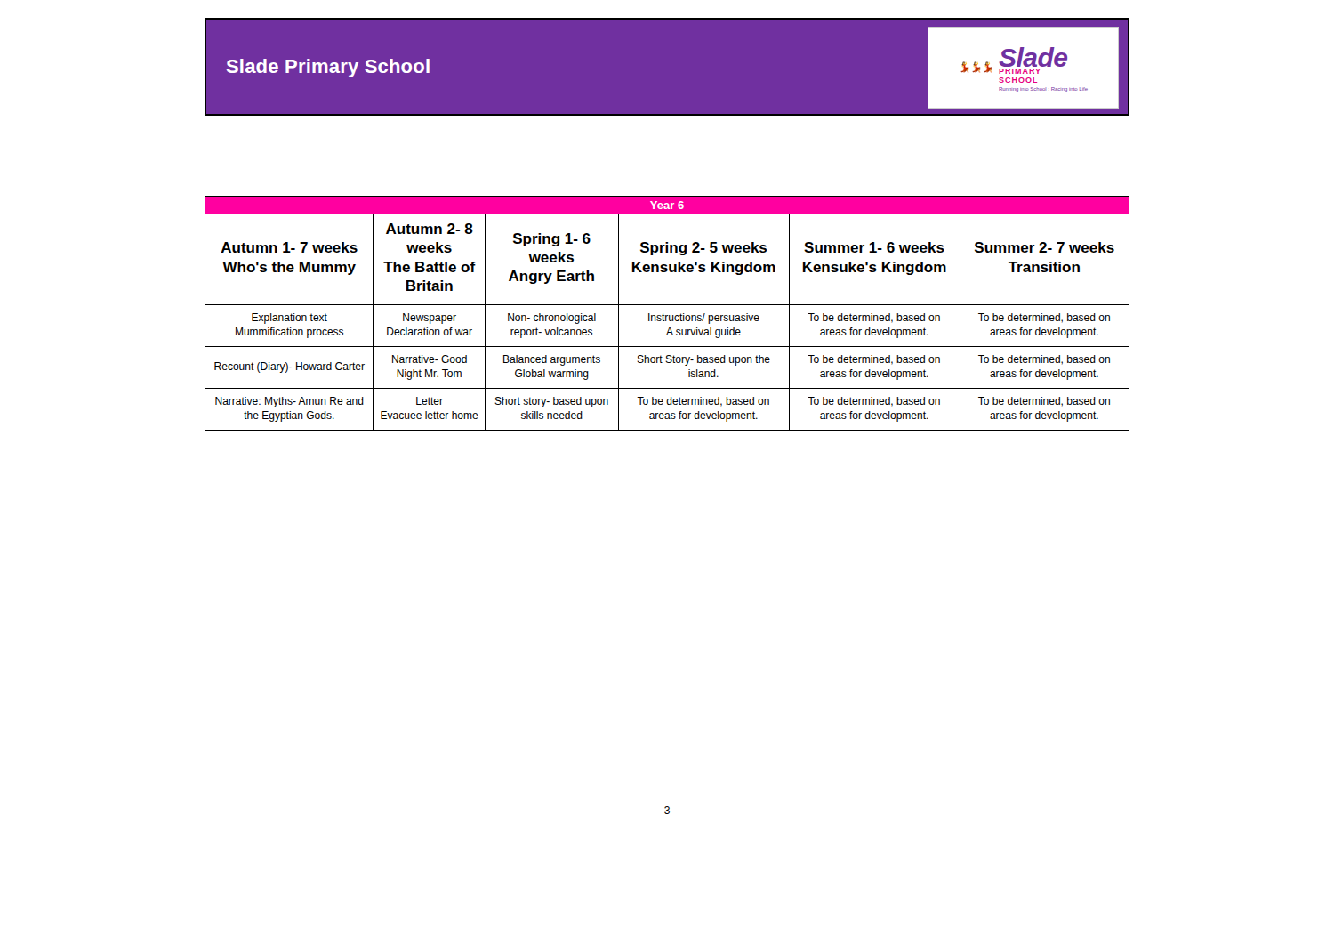Slade Primary School
💃💃💃
Slade PRIMARY SCHOOL Running into School : Racing into Life
| Year 6 |
| Autumn 1- 7 weeks Who's the Mummy | Autumn 2- 8 weeks The Battle of Britain | Spring 1- 6 weeks Angry Earth | Spring 2- 5 weeks Kensuke's Kingdom | Summer 1- 6 weeks Kensuke's Kingdom | Summer 2- 7 weeks Transition |
| Explanation text Mummification process | Newspaper Declaration of war | Non- chronological report- volcanoes | Instructions/ persuasive A survival guide | To be determined, based on areas for development. | To be determined, based on areas for development. |
| Recount (Diary)- Howard Carter | Narrative- Good Night Mr. Tom | Balanced arguments Global warming | Short Story- based upon the island. | To be determined, based on areas for development. | To be determined, based on areas for development. |
| Narrative: Myths- Amun Re and the Egyptian Gods. | Letter Evacuee letter home | Short story- based upon skills needed | To be determined, based on areas for development. | To be determined, based on areas for development. | To be determined, based on areas for development. |
3